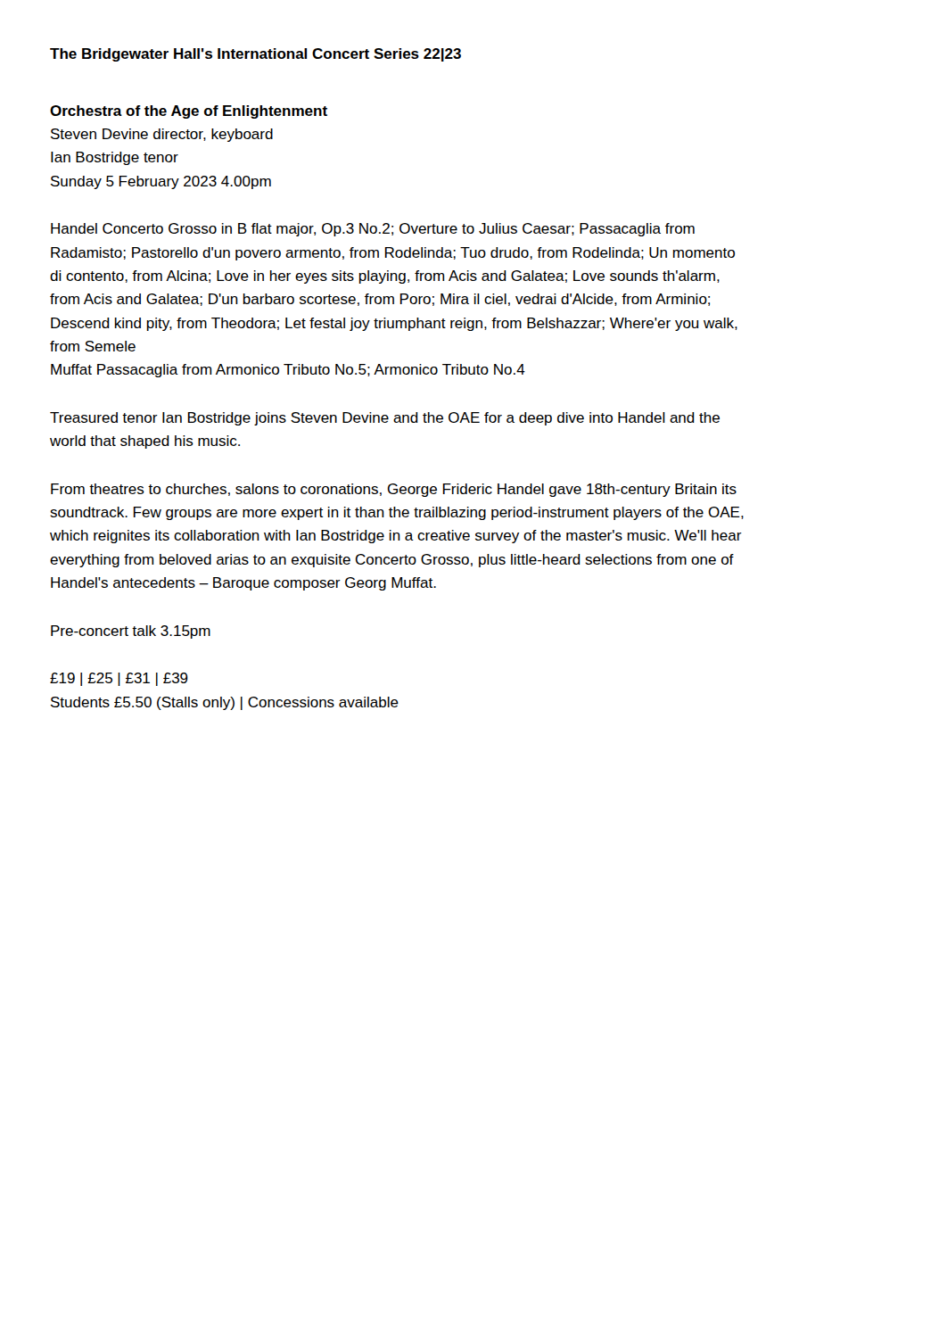The Bridgewater Hall's International Concert Series 22|23
Orchestra of the Age of Enlightenment
Steven Devine director, keyboard
Ian Bostridge tenor
Sunday 5 February 2023 4.00pm
Handel Concerto Grosso in B flat major, Op.3 No.2; Overture to Julius Caesar; Passacaglia from Radamisto; Pastorello d'un povero armento, from Rodelinda; Tuo drudo, from Rodelinda; Un momento di contento, from Alcina; Love in her eyes sits playing, from Acis and Galatea; Love sounds th'alarm, from Acis and Galatea; D'un barbaro scortese, from Poro; Mira il ciel, vedrai d'Alcide, from Arminio; Descend kind pity, from Theodora; Let festal joy triumphant reign, from Belshazzar; Where'er you walk, from Semele
Muffat Passacaglia from Armonico Tributo No.5; Armonico Tributo No.4
Treasured tenor Ian Bostridge joins Steven Devine and the OAE for a deep dive into Handel and the world that shaped his music.
From theatres to churches, salons to coronations, George Frideric Handel gave 18th-century Britain its soundtrack. Few groups are more expert in it than the trailblazing period-instrument players of the OAE, which reignites its collaboration with Ian Bostridge in a creative survey of the master's music. We'll hear everything from beloved arias to an exquisite Concerto Grosso, plus little-heard selections from one of Handel's antecedents – Baroque composer Georg Muffat.
Pre-concert talk 3.15pm
£19 | £25 | £31 | £39
Students £5.50 (Stalls only) | Concessions available